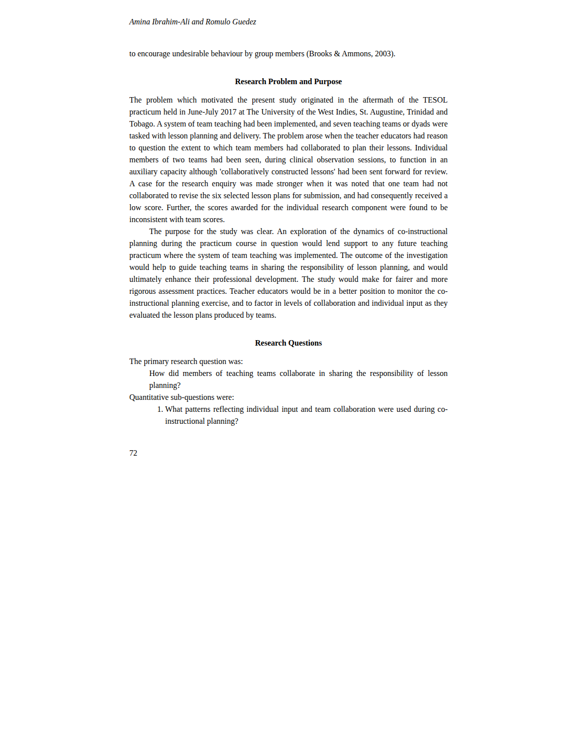Amina Ibrahim-Ali and Romulo Guedez
to encourage undesirable behaviour by group members (Brooks & Ammons, 2003).
Research Problem and Purpose
The problem which motivated the present study originated in the aftermath of the TESOL practicum held in June-July 2017 at The University of the West Indies, St. Augustine, Trinidad and Tobago. A system of team teaching had been implemented, and seven teaching teams or dyads were tasked with lesson planning and delivery. The problem arose when the teacher educators had reason to question the extent to which team members had collaborated to plan their lessons. Individual members of two teams had been seen, during clinical observation sessions, to function in an auxiliary capacity although 'collaboratively constructed lessons' had been sent forward for review. A case for the research enquiry was made stronger when it was noted that one team had not collaborated to revise the six selected lesson plans for submission, and had consequently received a low score. Further, the scores awarded for the individual research component were found to be inconsistent with team scores.
The purpose for the study was clear. An exploration of the dynamics of co-instructional planning during the practicum course in question would lend support to any future teaching practicum where the system of team teaching was implemented. The outcome of the investigation would help to guide teaching teams in sharing the responsibility of lesson planning, and would ultimately enhance their professional development. The study would make for fairer and more rigorous assessment practices. Teacher educators would be in a better position to monitor the co-instructional planning exercise, and to factor in levels of collaboration and individual input as they evaluated the lesson plans produced by teams.
Research Questions
The primary research question was:
How did members of teaching teams collaborate in sharing the responsibility of lesson planning?
Quantitative sub-questions were:
What patterns reflecting individual input and team collaboration were used during co-instructional planning?
72